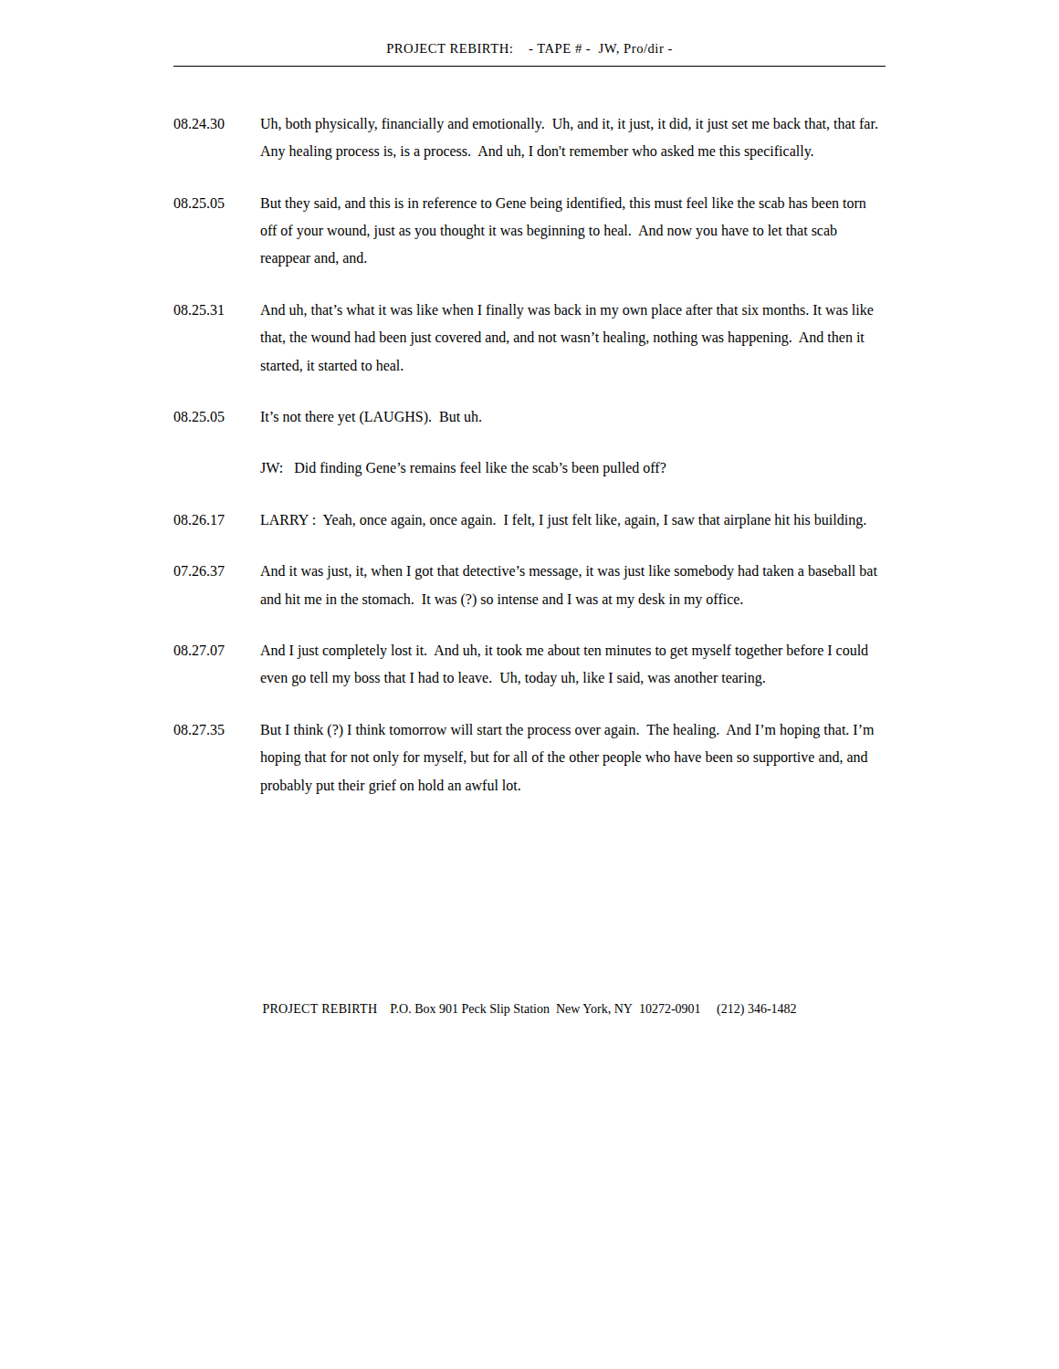PROJECT REBIRTH: - TAPE # - JW, Pro/dir -
08.24.30
Uh, both physically, financially and emotionally. Uh, and it, it just, it did, it just set me back that, that far. Any healing process is, is a process. And uh, I don't remember who asked me this specifically.
08.25.05
But they said, and this is in reference to Gene being identified, this must feel like the scab has been torn off of your wound, just as you thought it was beginning to heal. And now you have to let that scab reappear and, and.
08.25.31
And uh, that’s what it was like when I finally was back in my own place after that six months. It was like that, the wound had been just covered and, and not wasn’t healing, nothing was happening. And then it started, it started to heal.
08.25.05
It’s not there yet (LAUGHS). But uh.
JW: Did finding Gene’s remains feel like the scab’s been pulled off?
08.26.17
LARRY : Yeah, once again, once again. I felt, I just felt like, again, I saw that airplane hit his building.
07.26.37
And it was just, it, when I got that detective’s message, it was just like somebody had taken a baseball bat and hit me in the stomach. It was (?) so intense and I was at my desk in my office.
08.27.07
And I just completely lost it. And uh, it took me about ten minutes to get myself together before I could even go tell my boss that I had to leave. Uh, today uh, like I said, was another tearing.
08.27.35
But I think (?) I think tomorrow will start the process over again. The healing. And I’m hoping that. I’m hoping that for not only for myself, but for all of the other people who have been so supportive and, and probably put their grief on hold an awful lot.
PROJECT REBIRTH P.O. Box 901 Peck Slip Station New York, NY 10272-0901 (212) 346-1482